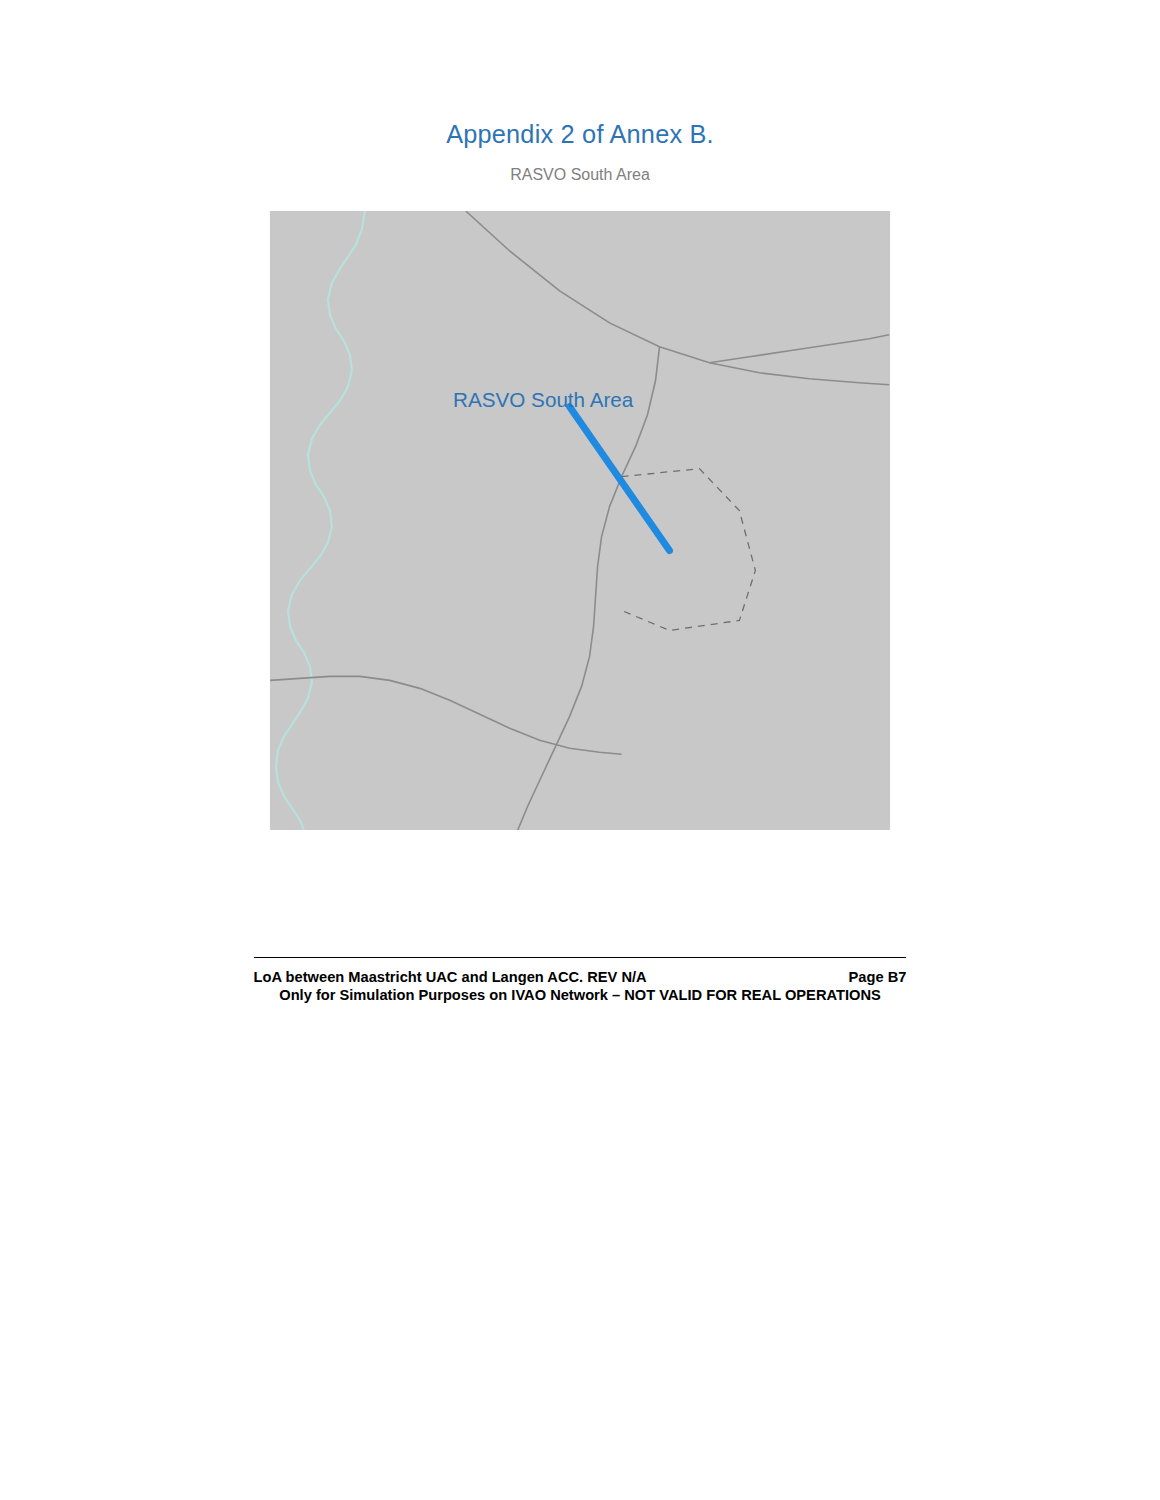Appendix 2 of Annex B.
RASVO South Area
RASVO South Area
LoA between Maastricht UAC and Langen ACC. REV N/A Page B7
Only for Simulation Purposes on IVAO Network – NOT VALID FOR REAL OPERATIONS